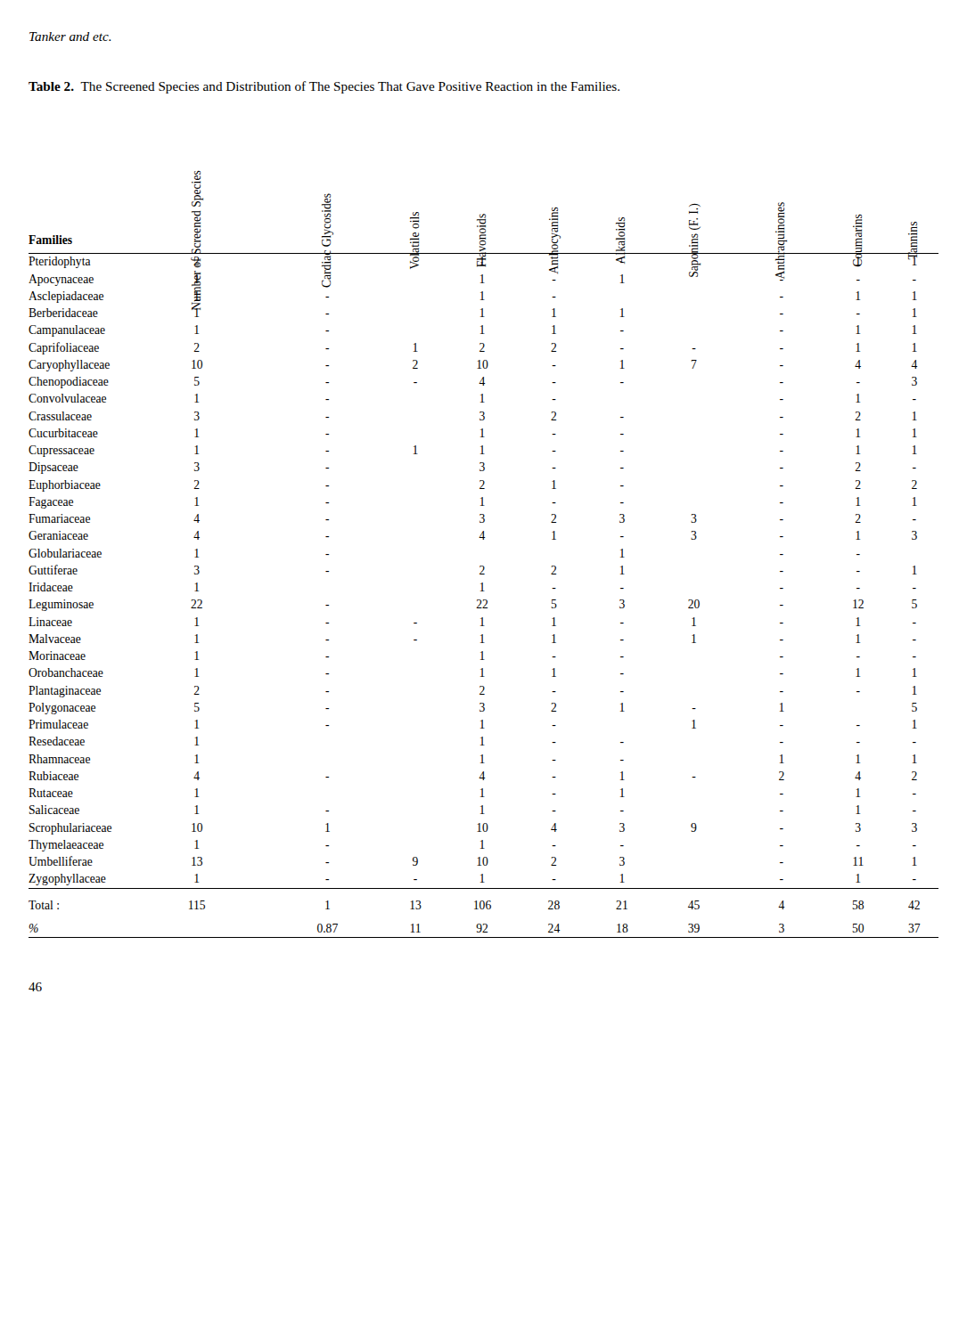Tanker and etc.
Table 2. The Screened Species and Distribution of The Species That Gave Positive Reaction in the Families.
| Families | Number of Screened Species | Cardiac Glycosides | Volatile oils | Flavonoids | Anthocyanins | Alkaloids | Saponins (F. I.) | Anthraquinones | Coumarins | Tannins |
| --- | --- | --- | --- | --- | --- | --- | --- | --- | --- | --- |
| Pteridophyta | 2 | - | | 1 | | - | | | 1 | 1 |
| Apocynaceae | 1 | | | 1 | - | 1 | | - | - | - |
| Asclepiadaceae | 1 | - | | 1 | - | | | - | 1 | 1 |
| Berberidaceae | 1 | - | | 1 | 1 | 1 | | - | - | 1 |
| Campanulaceae | 1 | - | | 1 | 1 | - | | - | 1 | 1 |
| Caprifoliaceae | 2 | - | 1 | 2 | 2 | - | - | - | 1 | 1 |
| Caryophyllaceae | 10 | - | 2 | 10 | - | 1 | 7 | - | 4 | 4 |
| Chenopodiaceae | 5 | - | - | 4 | - | - | | - | - | 3 |
| Convolvulaceae | 1 | - | | 1 | - | | | - | 1 | - |
| Crassulaceae | 3 | - | | 3 | 2 | - | | - | 2 | 1 |
| Cucurbitaceae | 1 | - | | 1 | - | - | | - | 1 | 1 |
| Cupressaceae | 1 | - | 1 | 1 | - | - | | - | 1 | 1 |
| Dipsaceae | 3 | - | | 3 | - | - | | - | 2 | - |
| Euphorbiaceae | 2 | - | | 2 | 1 | - | | - | 2 | 2 |
| Fagaceae | 1 | - | | 1 | - | - | | - | 1 | 1 |
| Fumariaceae | 4 | - | | 3 | 2 | 3 | 3 | - | 2 | - |
| Geraniaceae | 4 | - | | 4 | 1 | - | 3 | - | 1 | 3 |
| Globulariaceae | 1 | - | | | | 1 | | - | - | |
| Guttiferae | 3 | - | | 2 | 2 | 1 | | - | - | 1 |
| Iridaceae | 1 | | | 1 | - | - | | - | - | - |
| Leguminosae | 22 | - | | 22 | 5 | 3 | 20 | - | 12 | 5 |
| Linaceae | 1 | - | - | 1 | 1 | - | 1 | - | 1 | - |
| Malvaceae | 1 | - | - | 1 | 1 | - | 1 | - | 1 | - |
| Morinaceae | 1 | - | | 1 | - | - | | - | - | - |
| Orobanchaceae | 1 | - | | 1 | 1 | - | | - | 1 | 1 |
| Plantaginaceae | 2 | - | | 2 | - | - | | - | - | 1 |
| Polygonaceae | 5 | - | | 3 | 2 | 1 | - | 1 | | 5 |
| Primulaceae | 1 | - | | 1 | - | | 1 | - | - | 1 |
| Resedaceae | 1 | | | 1 | - | - | | - | - | - |
| Rhamnaceae | 1 | | | 1 | - | - | | 1 | 1 | 1 |
| Rubiaceae | 4 | - | | 4 | - | 1 | - | 2 | 4 | 2 |
| Rutaceae | 1 | | | 1 | - | 1 | | - | 1 | - |
| Salicaceae | 1 | - | | 1 | - | - | | - | 1 | - |
| Scrophulariaceae | 10 | 1 | | 10 | 4 | 3 | 9 | - | 3 | 3 |
| Thymelaeaceae | 1 | - | | 1 | - | - | | - | - | - |
| Umbelliferae | 13 | - | 9 | 10 | 2 | 3 | | - | 11 | 1 |
| Zygophyllaceae | 1 | - | - | 1 | - | 1 | | - | 1 | - |
| Total : | 115 | 1 | 13 | 106 | 28 | 21 | 45 | 4 | 58 | 42 |
| % | | 0.87 | 11 | 92 | 24 | 18 | 39 | 3 | 50 | 37 |
46